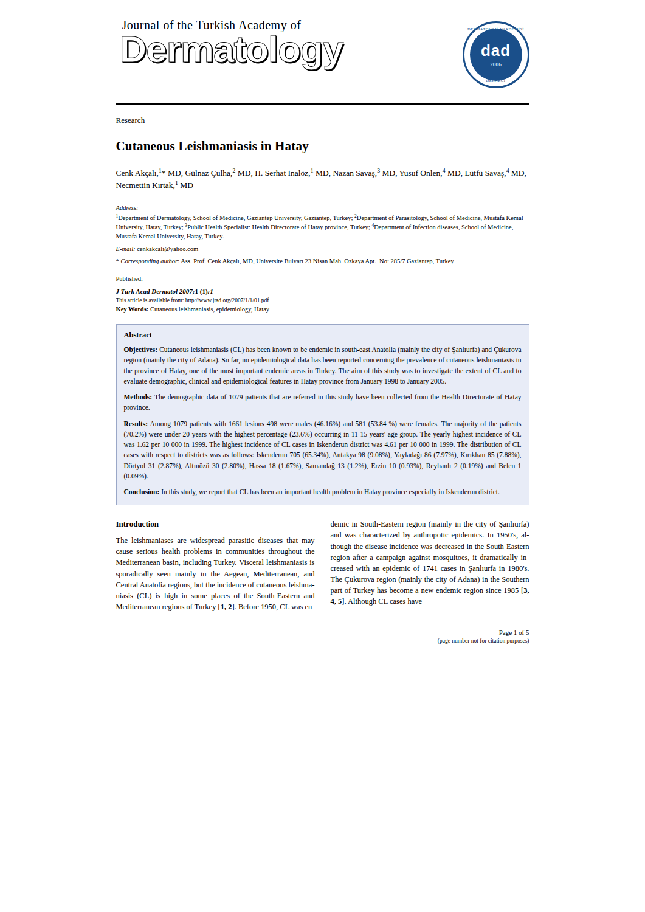Journal of the Turkish Academy of
Dermatology
DERMATOLOJİ AKADEMİSİ
dad
2006
DERNEĞİ
Research
Cutaneous Leishmaniasis in Hatay
Cenk Akçalı,1* MD, Gülnaz Çulha,2 MD, H. Serhat İnalöz,1 MD, Nazan Savaş,3 MD, Yusuf Önlen,4 MD, Lütfü Savaş,4 MD, Necmettin Kırtak,1 MD
Address:
1Department of Dermatology, School of Medicine, Gaziantep University, Gaziantep, Turkey; 2Department of Parasitology, School of Medicine, Mustafa Kemal University, Hatay, Turkey; 3Public Health Specialist: Health Directorate of Hatay province, Turkey; 4Department of Infection diseases, School of Medicine, Mustafa Kemal University, Hatay, Turkey.
E-mail: cenkakcali@yahoo.com
* Corresponding author: Ass. Prof. Cenk Akçalı, MD, Üniversite Bulvarı 23 Nisan Mah. Özkaya Apt. No: 285/7 Gaziantep, Turkey
Published:
J Turk Acad Dermatol 2007;1 (1):1
This article is available from: http://www.jtad.org/2007/1/1/01.pdf
Key Words: Cutaneous leishmaniasis, epidemiology, Hatay
Abstract
Objectives: Cutaneous leishmaniasis (CL) has been known to be endemic in south-east Anatolia (mainly the city of Şanlıurfa) and Çukurova region (mainly the city of Adana). So far, no epidemiological data has been reported concerning the prevalence of cutaneous leishmaniasis in the province of Hatay, one of the most important endemic areas in Turkey. The aim of this study was to investigate the extent of CL and to evaluate demographic, clinical and epidemiological features in Hatay province from January 1998 to January 2005.
Methods: The demographic data of 1079 patients that are referred in this study have been collected from the Health Directorate of Hatay province.
Results: Among 1079 patients with 1661 lesions 498 were males (46.16%) and 581 (53.84 %) were females. The majority of the patients (70.2%) were under 20 years with the highest percentage (23.6%) occurring in 11-15 years' age group. The yearly highest incidence of CL was 1.62 per 10 000 in 1999. The highest incidence of CL cases in Iskenderun district was 4.61 per 10 000 in 1999. The distribution of CL cases with respect to districts was as follows: Iskenderun 705 (65.34%), Antakya 98 (9.08%), Yayladağı 86 (7.97%), Kırıkhan 85 (7.88%), Dörtyol 31 (2.87%), Altınözü 30 (2.80%), Hassa 18 (1.67%), Samandağ 13 (1.2%), Erzin 10 (0.93%), Reyhanlı 2 (0.19%) and Belen 1 (0.09%).
Conclusion: In this study, we report that CL has been an important health problem in Hatay province especially in Iskenderun district.
Introduction
The leishmaniases are widespread parasitic diseases that may cause serious health problems in communities throughout the Mediterranean basin, including Turkey. Visceral leishmaniasis is sporadically seen mainly in the Aegean, Mediterranean, and Central Anatolia regions, but the incidence of cutaneous leishmaniasis (CL) is high in some places of the South-Eastern and Mediterranean regions of Turkey [1, 2]. Before 1950, CL was endemic in South-Eastern region (mainly in the city of Şanlıurfa) and was characterized by anthropotic epidemics. In 1950's, although the disease incidence was decreased in the South-Eastern region after a campaign against mosquitoes, it dramatically increased with an epidemic of 1741 cases in Şanlıurfa in 1980's. The Çukurova region (mainly the city of Adana) in the Southern part of Turkey has become a new endemic region since 1985 [3, 4, 5]. Although CL cases have
Page 1 of 5
(page number not for citation purposes)